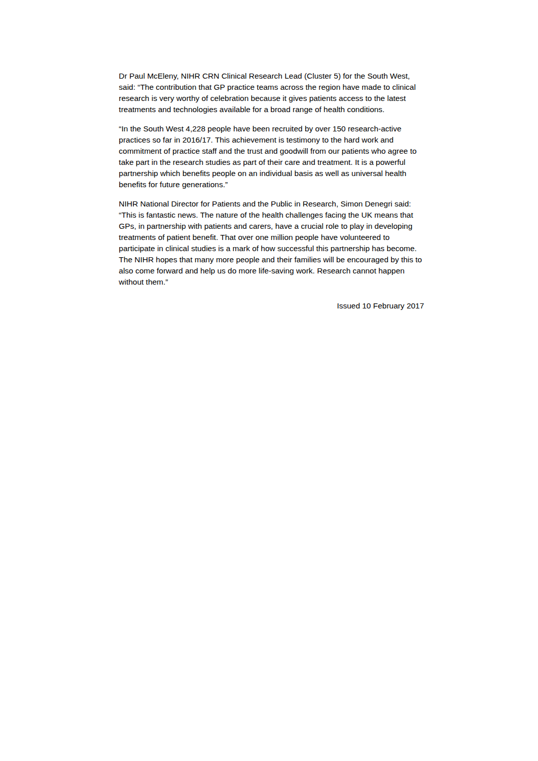Dr Paul McEleny, NIHR CRN Clinical Research Lead (Cluster 5) for the South West, said: “The contribution that GP practice teams across the region have made to clinical research is very worthy of celebration because it gives patients access to the latest treatments and technologies available for a broad range of health conditions.
“In the South West 4,228 people have been recruited by over 150 research-active practices so far in 2016/17. This achievement is testimony to the hard work and commitment of practice staff and the trust and goodwill from our patients who agree to take part in the research studies as part of their care and treatment. It is a powerful partnership which benefits people on an individual basis as well as universal health benefits for future generations.”
NIHR National Director for Patients and the Public in Research, Simon Denegri said: “This is fantastic news. The nature of the health challenges facing the UK means that GPs, in partnership with patients and carers, have a crucial role to play in developing treatments of patient benefit. That over one million people have volunteered to participate in clinical studies is a mark of how successful this partnership has become. The NIHR hopes that many more people and their families will be encouraged by this to also come forward and help us do more life-saving work. Research cannot happen without them.”
Issued 10 February 2017